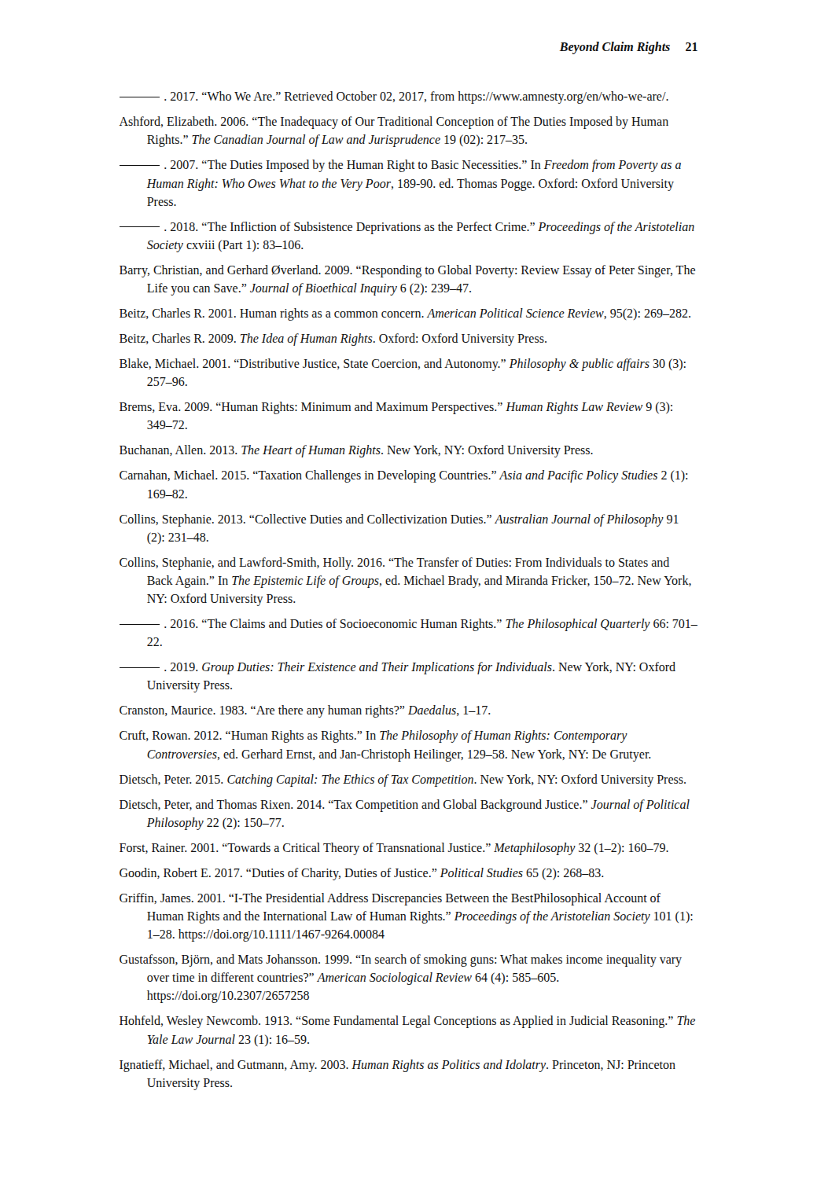Beyond Claim Rights 21
. 2017. “Who We Are.” Retrieved October 02, 2017, from https://www.amnesty.org/en/who-we-are/.
Ashford, Elizabeth. 2006. “The Inadequacy of Our Traditional Conception of The Duties Imposed by Human Rights.” The Canadian Journal of Law and Jurisprudence 19 (02): 217–35.
. 2007. “The Duties Imposed by the Human Right to Basic Necessities.” In Freedom from Poverty as a Human Right: Who Owes What to the Very Poor, 189-90. ed. Thomas Pogge. Oxford: Oxford University Press.
. 2018. “The Infliction of Subsistence Deprivations as the Perfect Crime.” Proceedings of the Aristotelian Society cxviii (Part 1): 83–106.
Barry, Christian, and Gerhard Øverland. 2009. “Responding to Global Poverty: Review Essay of Peter Singer, The Life you can Save.” Journal of Bioethical Inquiry 6 (2): 239–47.
Beitz, Charles R. 2001. Human rights as a common concern. American Political Science Review, 95(2): 269–282.
Beitz, Charles R. 2009. The Idea of Human Rights. Oxford: Oxford University Press.
Blake, Michael. 2001. “Distributive Justice, State Coercion, and Autonomy.” Philosophy & public affairs 30 (3): 257–96.
Brems, Eva. 2009. “Human Rights: Minimum and Maximum Perspectives.” Human Rights Law Review 9 (3): 349–72.
Buchanan, Allen. 2013. The Heart of Human Rights. New York, NY: Oxford University Press.
Carnahan, Michael. 2015. “Taxation Challenges in Developing Countries.” Asia and Pacific Policy Studies 2 (1): 169–82.
Collins, Stephanie. 2013. “Collective Duties and Collectivization Duties.” Australian Journal of Philosophy 91 (2): 231–48.
Collins, Stephanie, and Lawford-Smith, Holly. 2016. “The Transfer of Duties: From Individuals to States and Back Again.” In The Epistemic Life of Groups, ed. Michael Brady, and Miranda Fricker, 150–72. New York, NY: Oxford University Press.
. 2016. “The Claims and Duties of Socioeconomic Human Rights.” The Philosophical Quarterly 66: 701–22.
. 2019. Group Duties: Their Existence and Their Implications for Individuals. New York, NY: Oxford University Press.
Cranston, Maurice. 1983. “Are there any human rights?” Daedalus, 1–17.
Cruft, Rowan. 2012. “Human Rights as Rights.” In The Philosophy of Human Rights: Contemporary Controversies, ed. Gerhard Ernst, and Jan-Christoph Heilinger, 129–58. New York, NY: De Grutyer.
Dietsch, Peter. 2015. Catching Capital: The Ethics of Tax Competition. New York, NY: Oxford University Press.
Dietsch, Peter, and Thomas Rixen. 2014. “Tax Competition and Global Background Justice.” Journal of Political Philosophy 22 (2): 150–77.
Forst, Rainer. 2001. “Towards a Critical Theory of Transnational Justice.” Metaphilosophy 32 (1–2): 160–79.
Goodin, Robert E. 2017. “Duties of Charity, Duties of Justice.” Political Studies 65 (2): 268–83.
Griffin, James. 2001. “I-The Presidential Address Discrepancies Between the BestPhilosophical Account of Human Rights and the International Law of Human Rights.” Proceedings of the Aristotelian Society 101 (1): 1–28. https://doi.org/10.1111/1467-9264.00084
Gustafsson, Björn, and Mats Johansson. 1999. “In search of smoking guns: What makes income inequality vary over time in different countries?” American Sociological Review 64 (4): 585–605. https://doi.org/10.2307/2657258
Hohfeld, Wesley Newcomb. 1913. “Some Fundamental Legal Conceptions as Applied in Judicial Reasoning.” The Yale Law Journal 23 (1): 16–59.
Ignatieff, Michael, and Gutmann, Amy. 2003. Human Rights as Politics and Idolatry. Princeton, NJ: Princeton University Press.